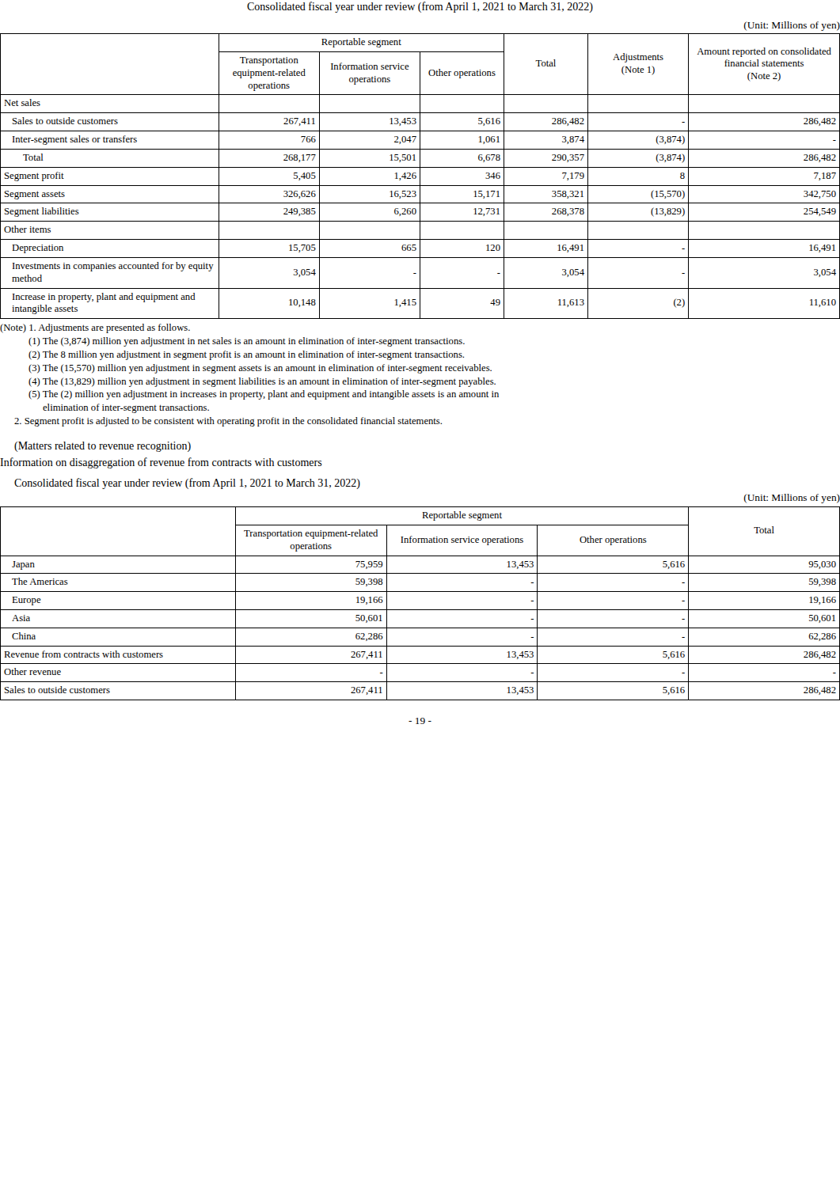Consolidated fiscal year under review (from April 1, 2021 to March 31, 2022)
(Unit: Millions of yen)
| | Reportable segment | Total | Adjustments (Note 1) | Amount reported on consolidated financial statements (Note 2) |
| --- | --- | --- | --- | --- |
| Transportation equipment-related operations | Information service operations | Other operations |
| Net sales | | | | | | |
| Sales to outside customers | 267,411 | 13,453 | 5,616 | 286,482 | - | 286,482 |
| Inter-segment sales or transfers | 766 | 2,047 | 1,061 | 3,874 | (3,874) | - |
| Total | 268,177 | 15,501 | 6,678 | 290,357 | (3,874) | 286,482 |
| Segment profit | 5,405 | 1,426 | 346 | 7,179 | 8 | 7,187 |
| Segment assets | 326,626 | 16,523 | 15,171 | 358,321 | (15,570) | 342,750 |
| Segment liabilities | 249,385 | 6,260 | 12,731 | 268,378 | (13,829) | 254,549 |
| Other items | | | | | | |
| Depreciation | 15,705 | 665 | 120 | 16,491 | - | 16,491 |
| Investments in companies accounted for by equity method | 3,054 | - | - | 3,054 | - | 3,054 |
| Increase in property, plant and equipment and intangible assets | 10,148 | 1,415 | 49 | 11,613 | (2) | 11,610 |
(Note) 1. Adjustments are presented as follows.
(1) The (3,874) million yen adjustment in net sales is an amount in elimination of inter-segment transactions.
(2) The 8 million yen adjustment in segment profit is an amount in elimination of inter-segment transactions.
(3) The (15,570) million yen adjustment in segment assets is an amount in elimination of inter-segment receivables.
(4) The (13,829) million yen adjustment in segment liabilities is an amount in elimination of inter-segment payables.
(5) The (2) million yen adjustment in increases in property, plant and equipment and intangible assets is an amount in
elimination of inter-segment transactions.
2. Segment profit is adjusted to be consistent with operating profit in the consolidated financial statements.
(Matters related to revenue recognition)
Information on disaggregation of revenue from contracts with customers
Consolidated fiscal year under review (from April 1, 2021 to March 31, 2022)
(Unit: Millions of yen)
| | Reportable segment | Total |
| --- | --- | --- |
| Transportation equipment-related operations | Information service operations | Other operations |
| Japan | 75,959 | 13,453 | 5,616 | 95,030 |
| The Americas | 59,398 | - | - | 59,398 |
| Europe | 19,166 | - | - | 19,166 |
| Asia | 50,601 | - | - | 50,601 |
| China | 62,286 | - | - | 62,286 |
| Revenue from contracts with customers | 267,411 | 13,453 | 5,616 | 286,482 |
| Other revenue | - | - | - | - |
| Sales to outside customers | 267,411 | 13,453 | 5,616 | 286,482 |
- 19 -